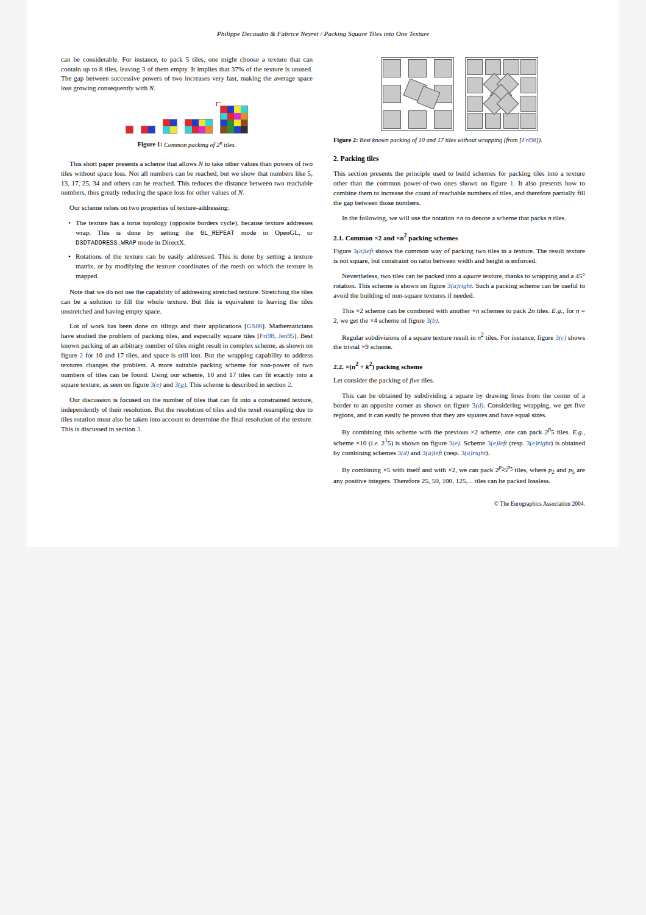Philippe Decaudin & Fabrice Neyret / Packing Square Tiles into One Texture
can be considerable. For instance, to pack 5 tiles, one might choose a texture that can contain up to 8 tiles, leaving 3 of them empty. It implies that 37% of the texture is unused. The gap between successive powers of two increases very fast, making the average space loss growing consequently with N.
Figure 1: Common packing of 2n tiles.
This short paper presents a scheme that allows N to take other values than powers of two tiles without space loss. Not all numbers can be reached, but we show that numbers like 5, 13, 17, 25, 34 and others can be reached. This reduces the distance between two reachable numbers, thus greatly reducing the space loss for other values of N.
Our scheme relies on two properties of texture-addressing:
The texture has a torus topology (opposite borders cycle), because texture addresses wrap. This is done by setting the GL_REPEAT mode in OpenGL, or D3DTADDRESS_WRAP mode in DirectX.
Rotations of the texture can be easily addressed. This is done by setting a texture matrix, or by modifying the texture coordinates of the mesh on which the texture is mapped.
Note that we do not use the capability of addressing stretched texture. Stretching the tiles can be a solution to fill the whole texture. But this is equivalent to leaving the tiles unstretched and having empty space.
Lot of work has been done on tilings and their applications [GS86]. Mathematicians have studied the problem of packing tiles, and especially square tiles [Fri98, Jen95]. Best known packing of an arbitrary number of tiles might result in complex scheme, as shown on figure 2 for 10 and 17 tiles, and space is still lost. But the wrapping capability to address textures changes the problem. A more suitable packing scheme for non-power of two numbers of tiles can be found. Using our scheme, 10 and 17 tiles can fit exactly into a square texture, as seen on figure 3(e) and 3(g). This scheme is described in section 2.
Our discussion is focused on the number of tiles that can fit into a constrained texture, independently of their resolution. But the resolution of tiles and the texel resampling due to tiles rotation must also be taken into account to determine the final resolution of the texture. This is discussed in section 3.
Figure 2: Best known packing of 10 and 17 tiles without wrapping (from [Fri98]).
2. Packing tiles
This section presents the principle used to build schemes for packing tiles into a texture other than the common power-of-two ones shown on figure 1. It also presents how to combine them to increase the count of reachable numbers of tiles, and therefore partially fill the gap between those numbers.
In the following, we will use the notation ×n to denote a scheme that packs n tiles.
2.1. Common ×2 and ×n2 packing schemes
Figure 3(a)left shows the common way of packing two tiles in a texture. The result texture is not square, but constraint on ratio between width and height is enforced.
Nevertheless, two tiles can be packed into a square texture, thanks to wrapping and a 45° rotation. This scheme is shown on figure 3(a)right. Such a packing scheme can be useful to avoid the building of non-square textures if needed.
This ×2 scheme can be combined with another ×n schemes to pack 2n tiles. E.g., for n = 2, we get the ×4 scheme of figure 3(b).
Regular subdivisions of a square texture result in n2 tiles. For instance, figure 3(c) shows the trivial ×9 scheme.
2.2. ×(n2 + k2) packing scheme
Let consider the packing of five tiles.
This can be obtained by subdividing a square by drawing lines from the center of a border to an opposite corner as shown on figure 3(d). Considering wrapping, we get five regions, and it can easily be proven that they are squares and have equal sizes.
By combining this scheme with the previous ×2 scheme, one can pack 2p5 tiles. E.g., scheme ×10 (i.e. 215) is shown on figure 3(e). Scheme 3(e)left (resp. 3(e)right) is obtained by combining schemes 3(d) and 3(a)left (resp. 3(a)right).
By combining ×5 with itself and with ×2, we can pack 2p25p5 tiles, where p2 and p5 are any positive integers. Therefore 25, 50, 100, 125,... tiles can be packed lossless.
© The Eurographics Association 2004.